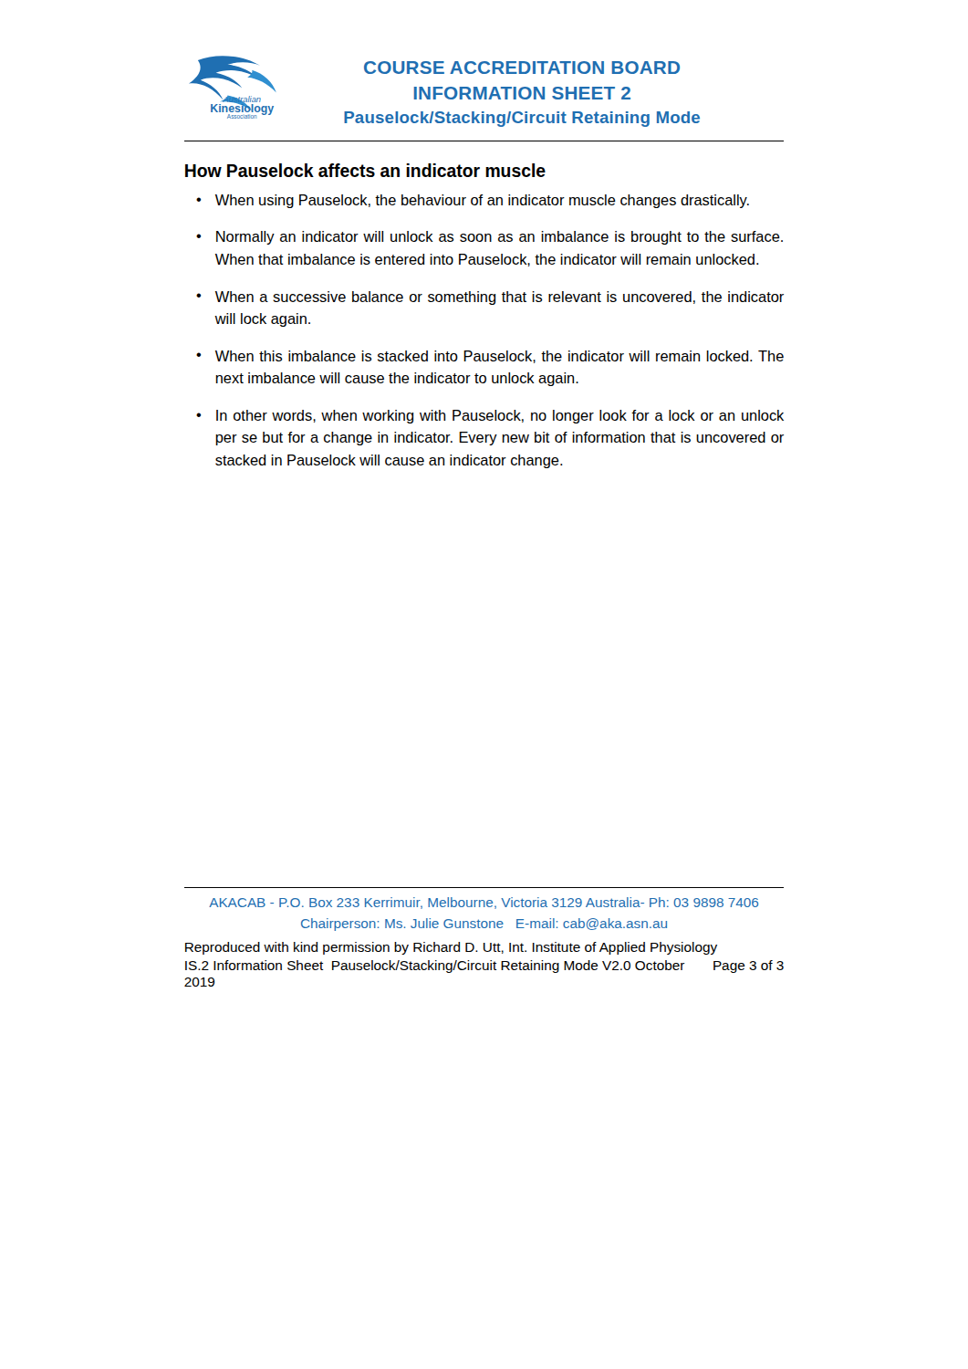Australian Kinesiology Association
COURSE ACCREDITATION BOARD
INFORMATION SHEET 2
Pauselock/Stacking/Circuit Retaining Mode
How Pauselock affects an indicator muscle
When using Pauselock, the behaviour of an indicator muscle changes drastically.
Normally an indicator will unlock as soon as an imbalance is brought to the surface. When that imbalance is entered into Pauselock, the indicator will remain unlocked.
When a successive balance or something that is relevant is uncovered, the indicator will lock again.
When this imbalance is stacked into Pauselock, the indicator will remain locked. The next imbalance will cause the indicator to unlock again.
In other words, when working with Pauselock, no longer look for a lock or an unlock per se but for a change in indicator. Every new bit of information that is uncovered or stacked in Pauselock will cause an indicator change.
AKACAB - P.O. Box 233 Kerrimuir, Melbourne, Victoria 3129 Australia- Ph: 03 9898 7406
Chairperson: Ms. Julie Gunstone E-mail: cab@aka.asn.au
Reproduced with kind permission by Richard D. Utt, Int. Institute of Applied Physiology
IS.2 Information Sheet Pauselock/Stacking/Circuit Retaining Mode V2.0 October 2019
Page 3 of 3